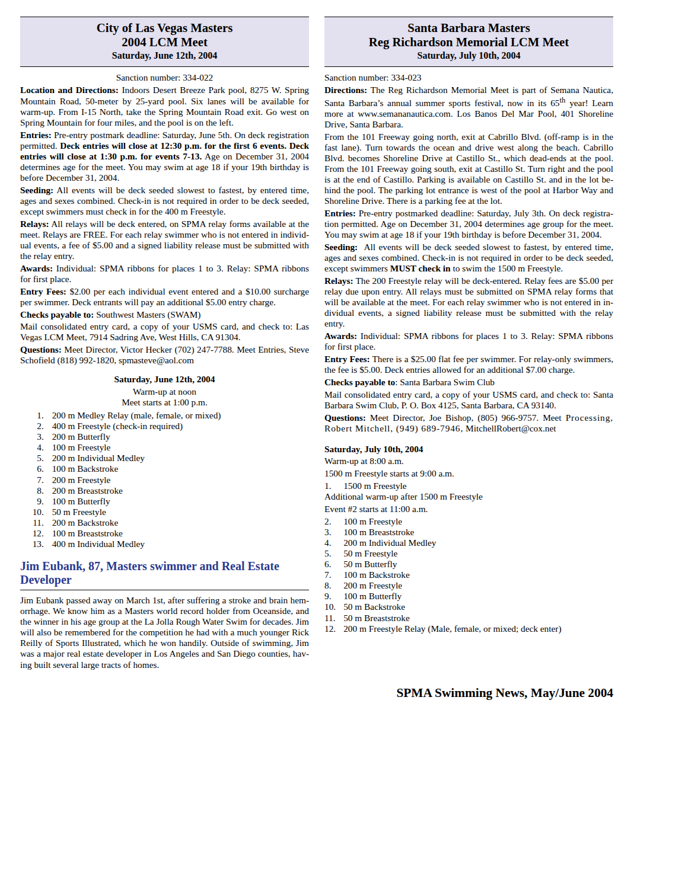City of Las Vegas Masters
2004 LCM Meet
Saturday, June 12th, 2004
Sanction number: 334-022
Location and Directions: Indoors Desert Breeze Park pool, 8275 W. Spring Mountain Road, 50-meter by 25-yard pool. Six lanes will be available for warm-up. From I-15 North, take the Spring Mountain Road exit. Go west on Spring Mountain for four miles, and the pool is on the left.
Entries: Pre-entry postmark deadline: Saturday, June 5th. On deck registration permitted. Deck entries will close at 12:30 p.m. for the first 6 events. Deck entries will close at 1:30 p.m. for events 7-13. Age on December 31, 2004 determines age for the meet. You may swim at age 18 if your 19th birthday is before December 31, 2004.
Seeding: All events will be deck seeded slowest to fastest, by entered time, ages and sexes combined. Check-in is not required in order to be deck seeded, except swimmers must check in for the 400 m Freestyle.
Relays: All relays will be deck entered, on SPMA relay forms available at the meet. Relays are FREE. For each relay swimmer who is not entered in individual events, a fee of $5.00 and a signed liability release must be submitted with the relay entry.
Awards: Individual: SPMA ribbons for places 1 to 3. Relay: SPMA ribbons for first place.
Entry Fees: $2.00 per each individual event entered and a $10.00 surcharge per swimmer. Deck entrants will pay an additional $5.00 entry charge.
Checks payable to: Southwest Masters (SWAM)
Mail consolidated entry card, a copy of your USMS card, and check to: Las Vegas LCM Meet, 7914 Sadring Ave, West Hills, CA 91304.
Questions: Meet Director, Victor Hecker (702) 247-7788. Meet Entries, Steve Schofield (818) 992-1820, spmasteve@aol.com
Saturday, June 12th, 2004
Warm-up at noon
Meet starts at 1:00 p.m.
1. 200 m Medley Relay (male, female, or mixed)
2. 400 m Freestyle (check-in required)
3. 200 m Butterfly
4. 100 m Freestyle
5. 200 m Individual Medley
6. 100 m Backstroke
7. 200 m Freestyle
8. 200 m Breaststroke
9. 100 m Butterfly
10. 50 m Freestyle
11. 200 m Backstroke
12. 100 m Breaststroke
13. 400 m Individual Medley
Jim Eubank, 87, Masters swimmer and Real Estate Developer
Jim Eubank passed away on March 1st, after suffering a stroke and brain hemorrhage. We know him as a Masters world record holder from Oceanside, and the winner in his age group at the La Jolla Rough Water Swim for decades. Jim will also be remembered for the competition he had with a much younger Rick Reilly of Sports Illustrated, which he won handily. Outside of swimming, Jim was a major real estate developer in Los Angeles and San Diego counties, having built several large tracts of homes.
Santa Barbara Masters
Reg Richardson Memorial LCM Meet
Saturday, July 10th, 2004
Sanction number: 334-023
Directions: The Reg Richardson Memorial Meet is part of Semana Nautica, Santa Barbara’s annual summer sports festival, now in its 65th year! Learn more at www.semananautica.com. Los Banos Del Mar Pool, 401 Shoreline Drive, Santa Barbara.
From the 101 Freeway going north, exit at Cabrillo Blvd. (off-ramp is in the fast lane). Turn towards the ocean and drive west along the beach. Cabrillo Blvd. becomes Shoreline Drive at Castillo St., which dead-ends at the pool. From the 101 Freeway going south, exit at Castillo St. Turn right and the pool is at the end of Castillo. Parking is available on Castillo St. and in the lot behind the pool. The parking lot entrance is west of the pool at Harbor Way and Shoreline Drive. There is a parking fee at the lot.
Entries: Pre-entry postmarked deadline: Saturday, July 3th. On deck registration permitted. Age on December 31, 2004 determines age group for the meet. You may swim at age 18 if your 19th birthday is before December 31, 2004.
Seeding: All events will be deck seeded slowest to fastest, by entered time, ages and sexes combined. Check-in is not required in order to be deck seeded, except swimmers MUST check in to swim the 1500 m Freestyle.
Relays: The 200 Freestyle relay will be deck-entered. Relay fees are $5.00 per relay due upon entry. All relays must be submitted on SPMA relay forms that will be available at the meet. For each relay swimmer who is not entered in individual events, a signed liability release must be submitted with the relay entry.
Awards: Individual: SPMA ribbons for places 1 to 3. Relay: SPMA ribbons for first place.
Entry Fees: There is a $25.00 flat fee per swimmer. For relay-only swimmers, the fee is $5.00. Deck entries allowed for an additional $7.00 charge.
Checks payable to: Santa Barbara Swim Club
Mail consolidated entry card, a copy of your USMS card, and check to: Santa Barbara Swim Club, P. O. Box 4125, Santa Barbara, CA 93140.
Questions: Meet Director, Joe Bishop, (805) 966-9757. Meet Processing, Robert Mitchell, (949) 689-7946, MitchellRobert@cox.net
Saturday, July 10th, 2004
Warm-up at 8:00 a.m.
1500 m Freestyle starts at 9:00 a.m.
1. 1500 m Freestyle
Additional warm-up after 1500 m Freestyle
Event #2 starts at 11:00 a.m.
2. 100 m Freestyle
3. 100 m Breaststroke
4. 200 m Individual Medley
5. 50 m Freestyle
6. 50 m Butterfly
7. 100 m Backstroke
8. 200 m Freestyle
9. 100 m Butterfly
10. 50 m Backstroke
11. 50 m Breaststroke
12. 200 m Freestyle Relay (Male, female, or mixed; deck enter)
SPMA Swimming News, May/June 2004